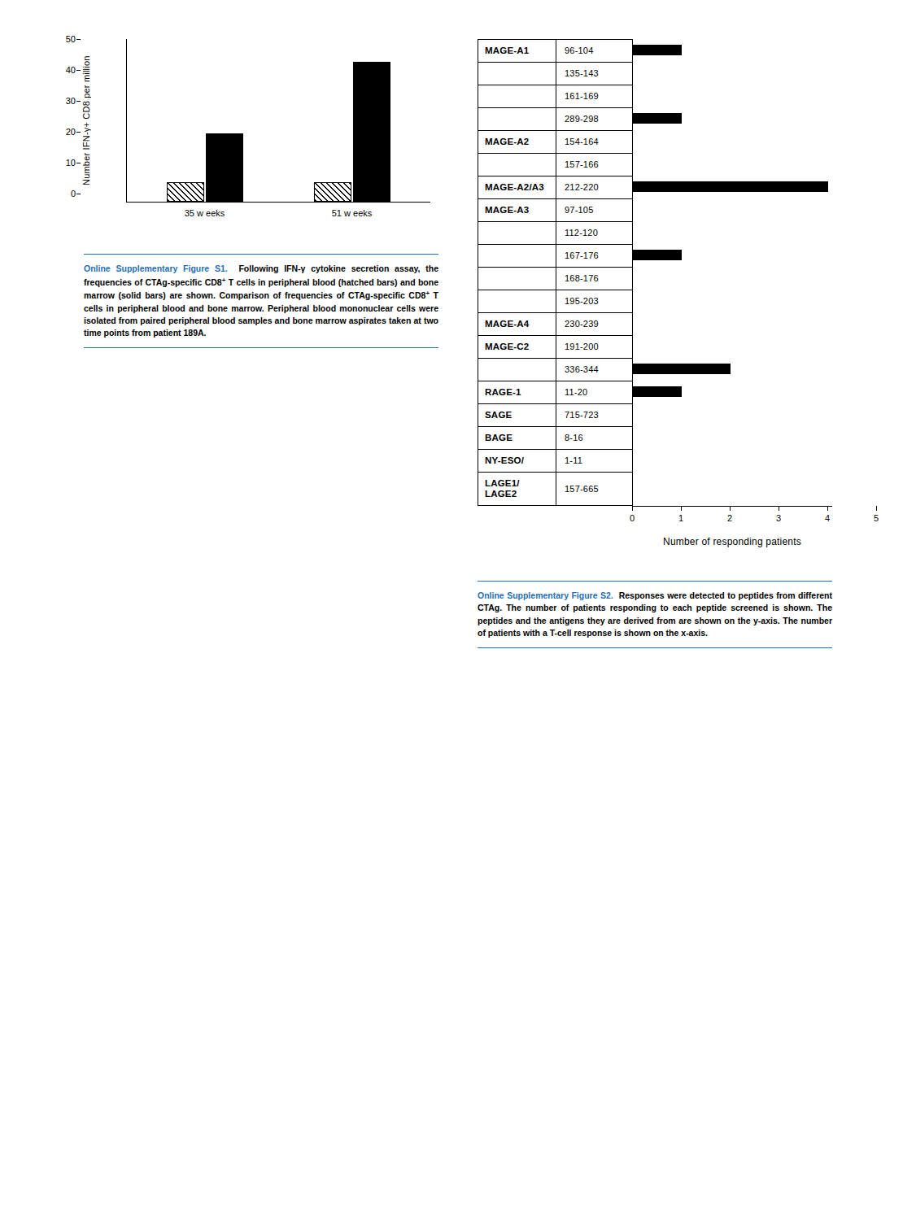50 40 30 20 10 0
Number IFN-γ+ CD8 per million
35 w eeks 51 w eeks
Online Supplementary Figure S1. Following IFN-γ cytokine secretion assay, the frequencies of CTAg-specific CD8+ T cells in peripheral blood (hatched bars) and bone marrow (solid bars) are shown. Comparison of frequencies of CTAg-specific CD8+ T cells in peripheral blood and bone marrow. Peripheral blood mononuclear cells were isolated from paired peripheral blood samples and bone marrow aspirates taken at two time points from patient 189A.
MAGE-A1
96-104
135-143
161-169
289-298
MAGE-A2
154-164
157-166
MAGE-A2/A3
212-220
MAGE-A3
97-105
112-120
167-176
168-176
195-203
MAGE-A4
230-239
MAGE-C2
191-200
336-344
RAGE-1
11-20
SAGE
715-723
BAGE
8-16
NY-ESO/
1-11
LAGE1/LAGE2
157-665
0
1
2
3
4
5
Number of responding patients
Online Supplementary Figure S2. Responses were detected to peptides from different CTAg. The number of patients responding to each peptide screened is shown. The peptides and the antigens they are derived from are shown on the y-axis. The number of patients with a T-cell response is shown on the x-axis.